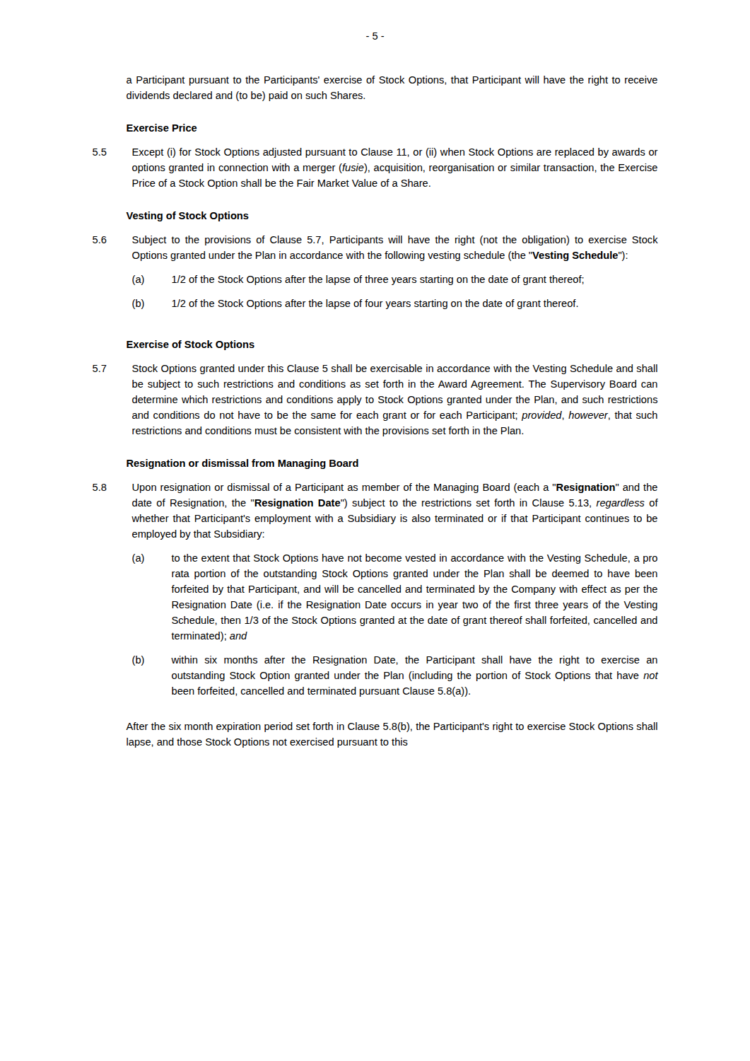- 5 -
a Participant pursuant to the Participants' exercise of Stock Options, that Participant will have the right to receive dividends declared and (to be) paid on such Shares.
Exercise Price
5.5
Except (i) for Stock Options adjusted pursuant to Clause 11, or (ii) when Stock Options are replaced by awards or options granted in connection with a merger (fusie), acquisition, reorganisation or similar transaction, the Exercise Price of a Stock Option shall be the Fair Market Value of a Share.
Vesting of Stock Options
5.6
Subject to the provisions of Clause 5.7, Participants will have the right (not the obligation) to exercise Stock Options granted under the Plan in accordance with the following vesting schedule (the "Vesting Schedule"):
(a)
1/2 of the Stock Options after the lapse of three years starting on the date of grant thereof;
(b)
1/2 of the Stock Options after the lapse of four years starting on the date of grant thereof.
Exercise of Stock Options
5.7
Stock Options granted under this Clause 5 shall be exercisable in accordance with the Vesting Schedule and shall be subject to such restrictions and conditions as set forth in the Award Agreement. The Supervisory Board can determine which restrictions and conditions apply to Stock Options granted under the Plan, and such restrictions and conditions do not have to be the same for each grant or for each Participant; provided, however, that such restrictions and conditions must be consistent with the provisions set forth in the Plan.
Resignation or dismissal from Managing Board
5.8
Upon resignation or dismissal of a Participant as member of the Managing Board (each a "Resignation" and the date of Resignation, the "Resignation Date") subject to the restrictions set forth in Clause 5.13, regardless of whether that Participant's employment with a Subsidiary is also terminated or if that Participant continues to be employed by that Subsidiary:
(a)
to the extent that Stock Options have not become vested in accordance with the Vesting Schedule, a pro rata portion of the outstanding Stock Options granted under the Plan shall be deemed to have been forfeited by that Participant, and will be cancelled and terminated by the Company with effect as per the Resignation Date (i.e. if the Resignation Date occurs in year two of the first three years of the Vesting Schedule, then 1/3 of the Stock Options granted at the date of grant thereof shall forfeited, cancelled and terminated); and
(b)
within six months after the Resignation Date, the Participant shall have the right to exercise an outstanding Stock Option granted under the Plan (including the portion of Stock Options that have not been forfeited, cancelled and terminated pursuant Clause 5.8(a)).
After the six month expiration period set forth in Clause 5.8(b), the Participant's right to exercise Stock Options shall lapse, and those Stock Options not exercised pursuant to this